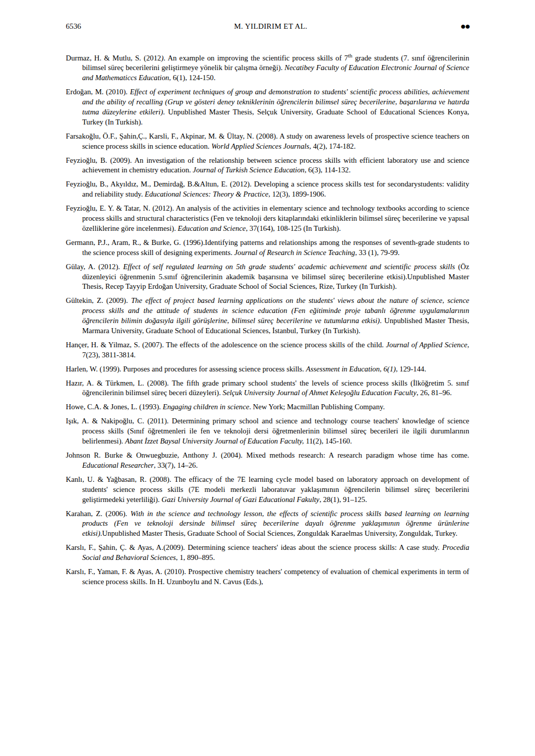6536 M. YILDIRIM ET AL. ●●
Durmaz, H. & Mutlu, S. (2012). An example on improving the scientific process skills of 7th grade students (7. sınıf öğrencilerinin bilimsel süreç becerilerini geliştirmeye yönelik bir çalışma örneği). Necatibey Faculty of Education Electronic Journal of Science and Mathematiccs Education, 6(1), 124-150.
Erdoğan, M. (2010). Effect of experiment techniques of group and demonstration to students' scientific process abilities, achievement and the ability of recalling (Grup ve gösteri deney tekniklerinin öğrencilerin bilimsel süreç becerilerine, başarılarına ve hatırda tutma düzeylerine etkileri). Unpublished Master Thesis, Selçuk University, Graduate School of Educational Sciences Konya, Turkey (In Turkish).
Farsakoğlu, Ö.F., Şahin,Ç., Karsli, F., Akpinar, M. & Ültay, N. (2008). A study on awareness levels of prospective science teachers on science process skills in science education. World Applied Sciences Journals, 4(2), 174-182.
Feyzioğlu, B. (2009). An investigation of the relationship between science process skills with efficient laboratory use and science achievement in chemistry education. Journal of Turkish Science Education, 6(3), 114-132.
Feyzioğlu, B., Akyıldız, M., Demirdağ, B.&Altun, E. (2012). Developing a science process skills test for secondarystudents: validity and reliability study. Educational Sciences: Theory & Practice, 12(3), 1899-1906.
Feyzioğlu, E. Y. & Tatar, N. (2012). An analysis of the activities in elementary science and technology textbooks according to science process skills and structural characteristics (Fen ve teknoloji ders kitaplarındaki etkinliklerin bilimsel süreç becerilerine ve yapısal özelliklerine göre incelenmesi). Education and Science, 37(164), 108-125 (In Turkish).
Germann, P.J., Aram, R., & Burke, G. (1996).Identifying patterns and relationships among the responses of seventh-grade students to the science process skill of designing experiments. Journal of Research in Science Teaching, 33 (1), 79-99.
Gülay, A. (2012). Effect of self regulated learning on 5th grade students' academic achievement and scientific process skills (Öz düzenleyici öğrenmenin 5.sınıf öğrencilerinin akademik başarısına ve bilimsel süreç becerilerine etkisi).Unpublished Master Thesis, Recep Tayyip Erdoğan University, Graduate School of Social Sciences, Rize, Turkey (In Turkish).
Gültekin, Z. (2009). The effect of project based learning applications on the students' views about the nature of science, science process skills and the attitude of students in science education (Fen eğitiminde proje tabanlı öğrenme uygulamalarının öğrencilerin bilimin doğasıyla ilgili görüşlerine, bilimsel süreç becerilerine ve tutumlarına etkisi). Unpublished Master Thesis, Marmara University, Graduate School of Educational Sciences, İstanbul, Turkey (In Turkish).
Hançer, H. & Yilmaz, S. (2007). The effects of the adolescence on the science process skills of the child. Journal of Applied Science, 7(23), 3811-3814.
Harlen, W. (1999). Purposes and procedures for assessing science process skills. Assessment in Education, 6(1), 129-144.
Hazır, A. & Türkmen, L. (2008). The fifth grade primary school students' the levels of science process skills (İlköğretim 5. sınıf öğrencilerinin bilimsel süreç beceri düzeyleri). Selçuk University Journal of Ahmet Keleşoğlu Education Faculty, 26, 81–96.
Howe, C.A. & Jones, L. (1993). Engaging children in science. New York; Macmillan Publishing Company.
Işık, A. & Nakipoğlu, C. (2011). Determining primary school and science and technology course teachers' knowledge of science process skills (Sınıf öğretmenleri ile fen ve teknoloji dersi öğretmenlerinin bilimsel süreç becerileri ile ilgili durumlarının belirlenmesi). Abant İzzet Baysal University Journal of Education Faculty, 11(2), 145-160.
Johnson R. Burke & Onwuegbuzie, Anthony J. (2004). Mixed methods research: A research paradigm whose time has come. Educational Researcher, 33(7), 14–26.
Kanlı, U. & Yağbasan, R. (2008). The efficacy of the 7E learning cycle model based on laboratory approach on development of students' science process skills (7E modeli merkezli laboratuvar yaklaşımının öğrencilerin bilimsel süreç becerilerini geliştirmedeki yeterliliği). Gazi University Journal of Gazi Educational Fakulty, 28(1), 91–125.
Karahan, Z. (2006). With in the science and technology lesson, the effects of scientific process skills based learning on learning products (Fen ve teknoloji dersinde bilimsel süreç becerilerine dayalı öğrenme yaklaşımının öğrenme ürünlerine etkisi).Unpublished Master Thesis, Graduate School of Social Sciences, Zonguldak Karaelmas University, Zonguldak, Turkey.
Karslı, F., Şahin, Ç. & Ayas, A.(2009). Determining science teachers' ideas about the science process skills: A case study. Procedia Social and Behavioral Sciences, 1, 890–895.
Karslı, F., Yaman, F. & Ayas, A. (2010). Prospective chemistry teachers' competency of evaluation of chemical experiments in term of science process skills. In H. Uzunboylu and N. Cavus (Eds.),